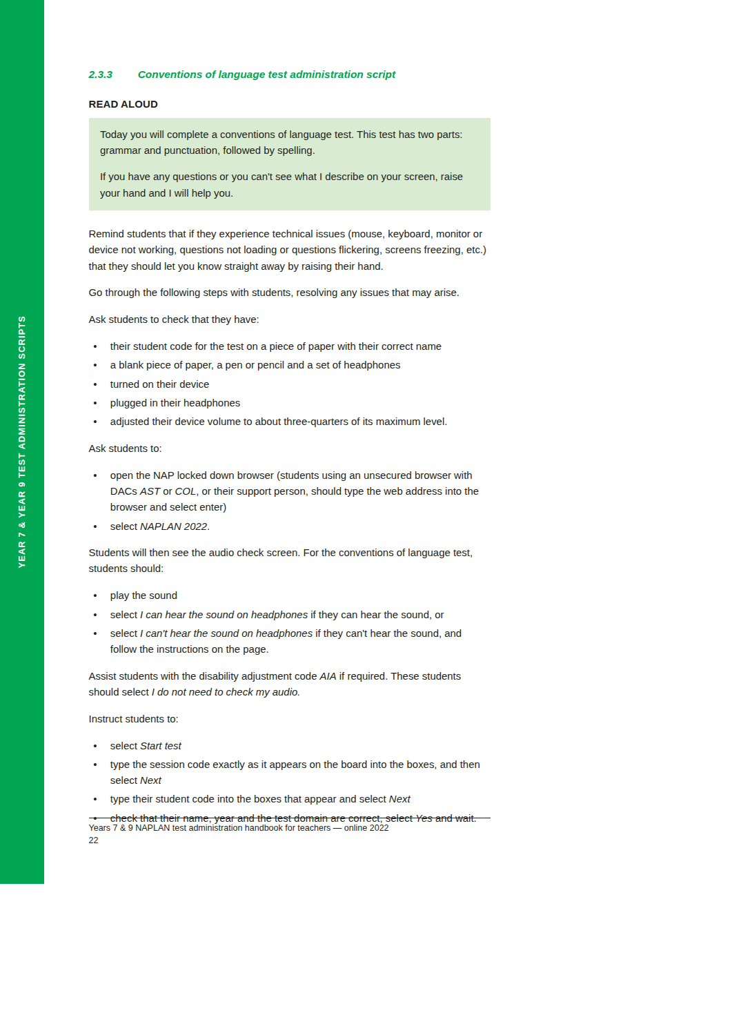Year 7 & Year 9 test administration scripts
2.3.3 Conventions of language test administration script
READ ALOUD
Today you will complete a conventions of language test. This test has two parts: grammar and punctuation, followed by spelling.
If you have any questions or you can't see what I describe on your screen, raise your hand and I will help you.
Remind students that if they experience technical issues (mouse, keyboard, monitor or device not working, questions not loading or questions flickering, screens freezing, etc.) that they should let you know straight away by raising their hand.
Go through the following steps with students, resolving any issues that may arise.
Ask students to check that they have:
their student code for the test on a piece of paper with their correct name
a blank piece of paper, a pen or pencil and a set of headphones
turned on their device
plugged in their headphones
adjusted their device volume to about three-quarters of its maximum level.
Ask students to:
open the NAP locked down browser (students using an unsecured browser with DACs AST or COL, or their support person, should type the web address into the browser and select enter)
select NAPLAN 2022.
Students will then see the audio check screen. For the conventions of language test, students should:
play the sound
select I can hear the sound on headphones if they can hear the sound, or
select I can't hear the sound on headphones if they can't hear the sound, and follow the instructions on the page.
Assist students with the disability adjustment code AIA if required. These students should select I do not need to check my audio.
Instruct students to:
select Start test
type the session code exactly as it appears on the board into the boxes, and then select Next
type their student code into the boxes that appear and select Next
check that their name, year and the test domain are correct, select Yes and wait.
Years 7 & 9 NAPLAN test administration handbook for teachers — online 2022 22